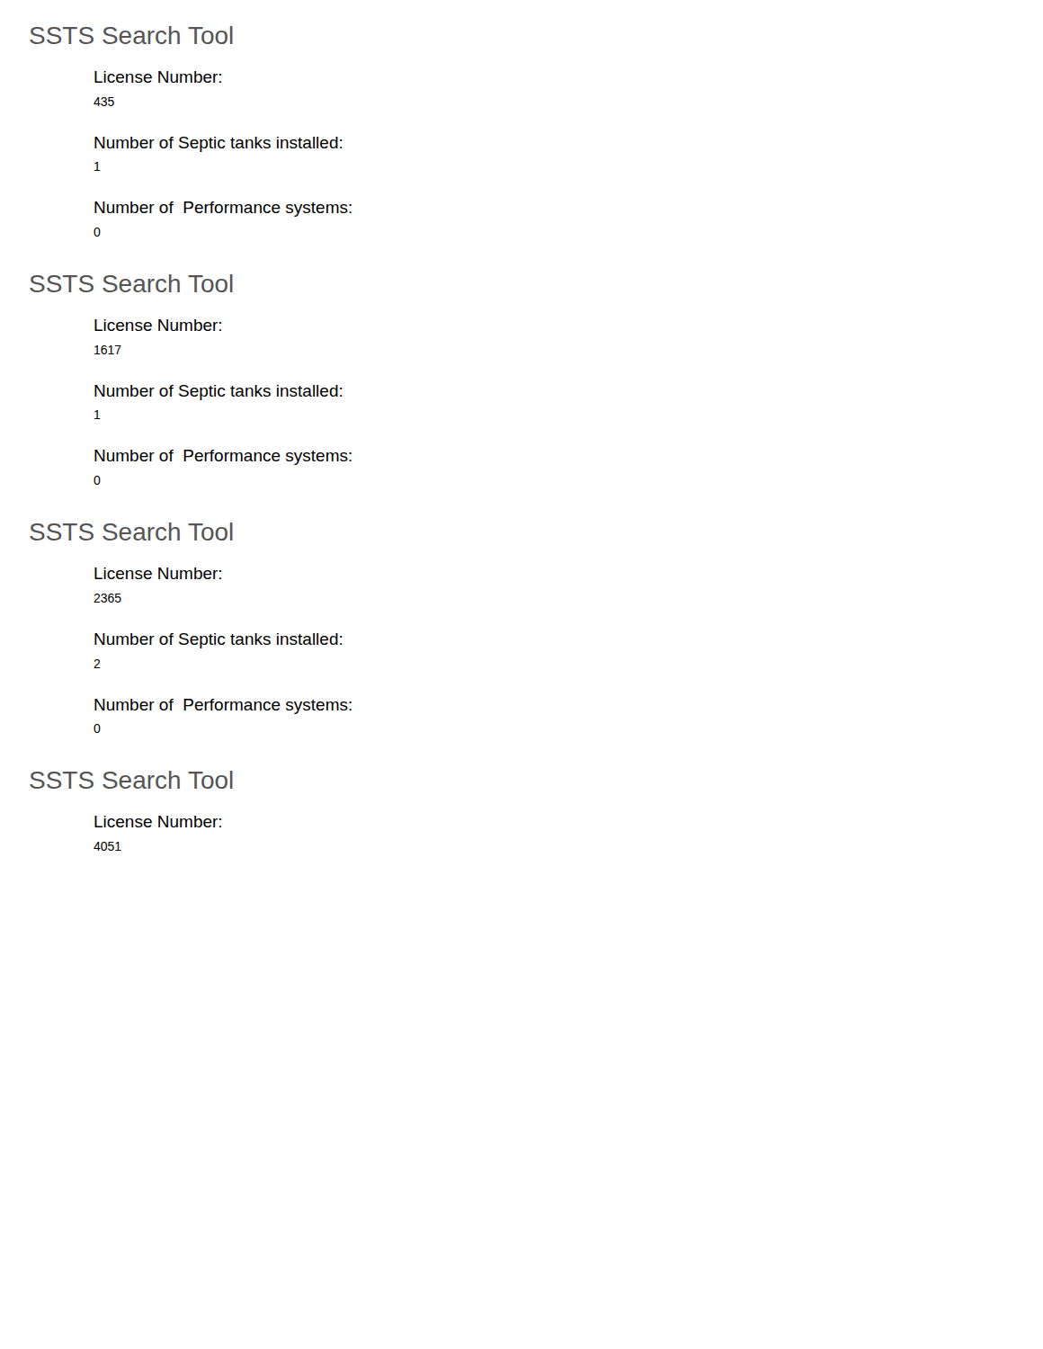SSTS Search Tool
License Number:
435
Number of Septic tanks installed:
1
Number of Performance systems:
0
SSTS Search Tool
License Number:
1617
Number of Septic tanks installed:
1
Number of Performance systems:
0
SSTS Search Tool
License Number:
2365
Number of Septic tanks installed:
2
Number of Performance systems:
0
SSTS Search Tool
License Number:
4051